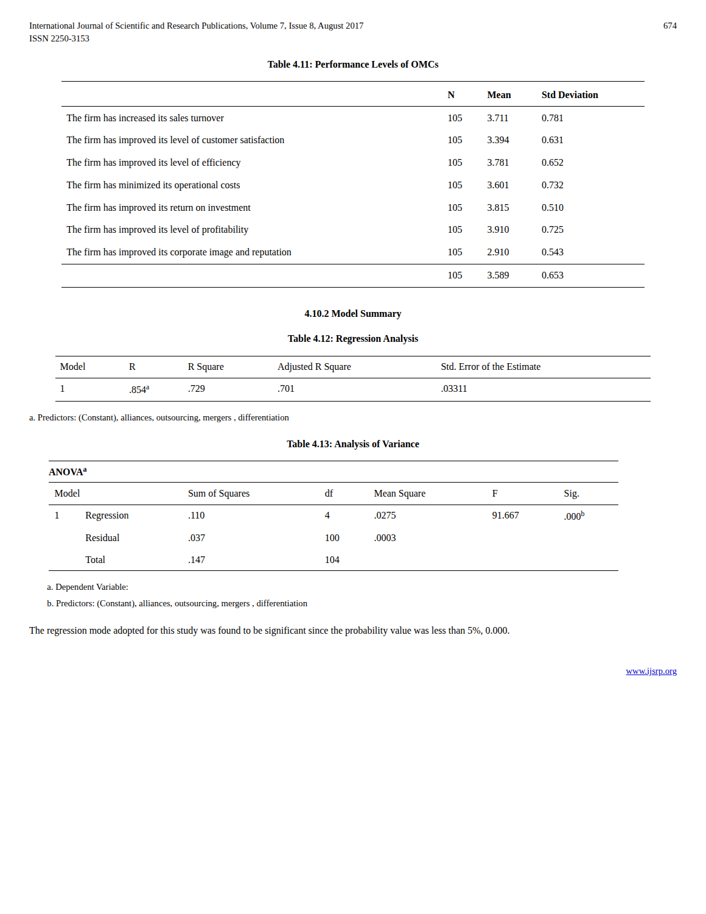International Journal of Scientific and Research Publications, Volume 7, Issue 8, August 2017
ISSN 2250-3153
674
Table 4.11: Performance Levels of OMCs
| | N | Mean | Std Deviation |
| --- | --- | --- | --- |
| The firm has increased its sales turnover | 105 | 3.711 | 0.781 |
| The firm has improved its level of customer satisfaction | 105 | 3.394 | 0.631 |
| The firm has improved its level of efficiency | 105 | 3.781 | 0.652 |
| The firm has minimized its operational costs | 105 | 3.601 | 0.732 |
| The firm has improved its return on investment | 105 | 3.815 | 0.510 |
| The firm has improved its level of profitability | 105 | 3.910 | 0.725 |
| The firm has improved its corporate image and reputation | 105 | 2.910 | 0.543 |
| | 105 | 3.589 | 0.653 |
4.10.2 Model Summary
Table 4.12: Regression Analysis
| Model | R | R Square | Adjusted R Square | Std. Error of the Estimate |
| --- | --- | --- | --- | --- |
| 1 | .854 a | .729 | .701 | .03311 |
a. Predictors: (Constant), alliances, outsourcing, mergers , differentiation
Table 4.13: Analysis of Variance
ANOVA a
| Model | Sum of Squares | df | Mean Square | F | Sig. |
| --- | --- | --- | --- | --- | --- |
| 1 | Regression | .110 | 4 | .0275 | 91.667 | .000 b |
| | Residual | .037 | 100 | .0003 | | |
| | Total | .147 | 104 | | | |
a. Dependent Variable:
b. Predictors: (Constant), alliances, outsourcing, mergers , differentiation
The regression mode adopted for this study was found to be significant since the probability value was less than 5%, 0.000.
www.ijsrp.org